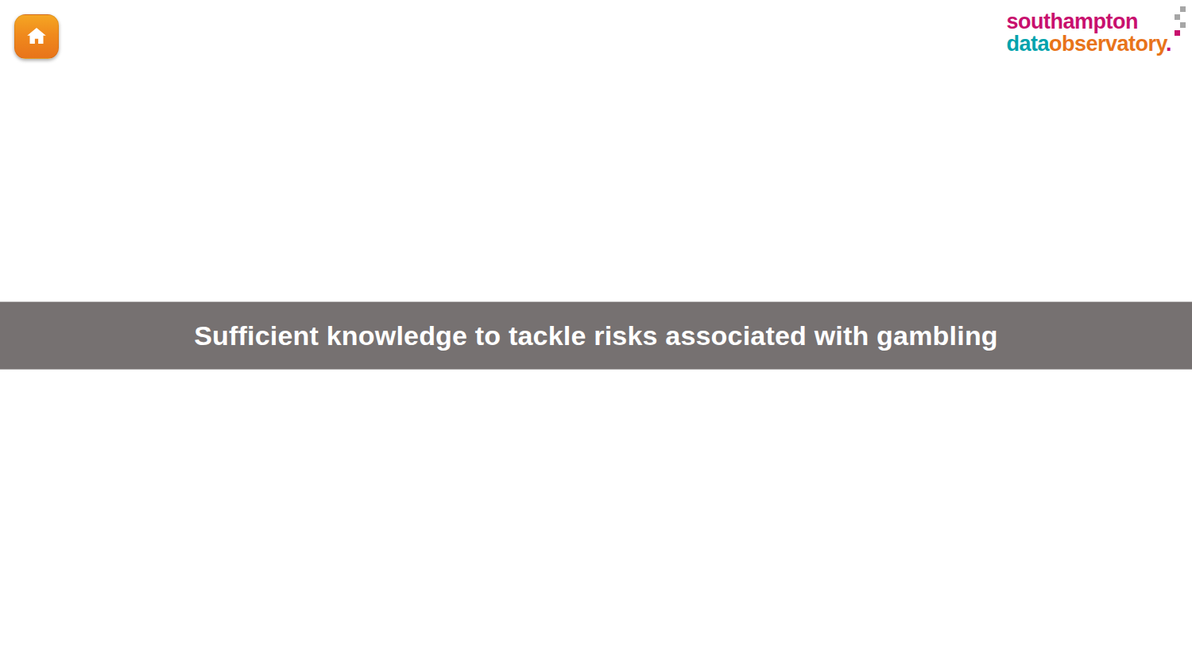southampton
data observatory.
Sufficient knowledge to tackle risks associated with gambling